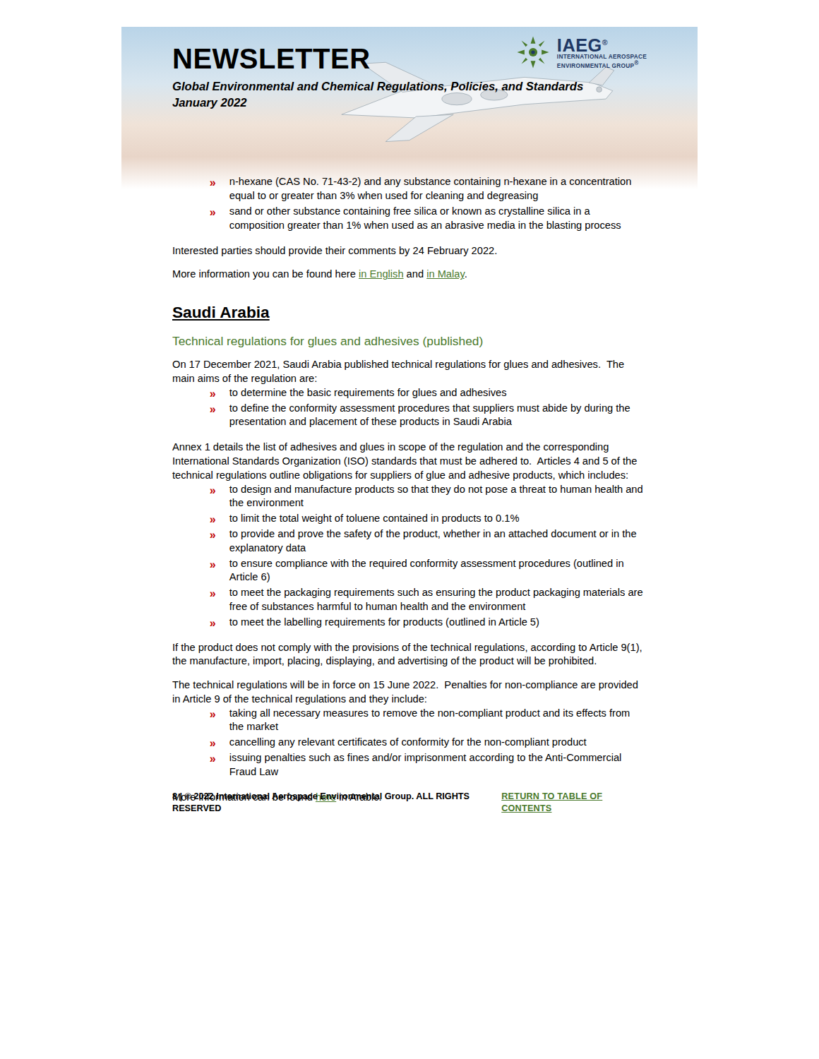IAEG®
INTERNATIONAL AEROSPACE
ENVIRONMENTAL GROUP®
NEWSLETTER
Global Environmental and Chemical Regulations, Policies, and Standards
January 2022
n-hexane (CAS No. 71-43-2) and any substance containing n-hexane in a concentration equal to or greater than 3% when used for cleaning and degreasing
sand or other substance containing free silica or known as crystalline silica in a composition greater than 1% when used as an abrasive media in the blasting process
Interested parties should provide their comments by 24 February 2022.
More information you can be found here in English and in Malay.
Saudi Arabia
Technical regulations for glues and adhesives (published)
On 17 December 2021, Saudi Arabia published technical regulations for glues and adhesives. The main aims of the regulation are:
to determine the basic requirements for glues and adhesives
to define the conformity assessment procedures that suppliers must abide by during the presentation and placement of these products in Saudi Arabia
Annex 1 details the list of adhesives and glues in scope of the regulation and the corresponding International Standards Organization (ISO) standards that must be adhered to. Articles 4 and 5 of the technical regulations outline obligations for suppliers of glue and adhesive products, which includes:
to design and manufacture products so that they do not pose a threat to human health and the environment
to limit the total weight of toluene contained in products to 0.1%
to provide and prove the safety of the product, whether in an attached document or in the explanatory data
to ensure compliance with the required conformity assessment procedures (outlined in Article 6)
to meet the packaging requirements such as ensuring the product packaging materials are free of substances harmful to human health and the environment
to meet the labelling requirements for products (outlined in Article 5)
If the product does not comply with the provisions of the technical regulations, according to Article 9(1), the manufacture, import, placing, displaying, and advertising of the product will be prohibited.
The technical regulations will be in force on 15 June 2022. Penalties for non-compliance are provided in Article 9 of the technical regulations and they include:
taking all necessary measures to remove the non-compliant product and its effects from the market
cancelling any relevant certificates of conformity for the non-compliant product
issuing penalties such as fines and/or imprisonment according to the Anti-Commercial Fraud Law
More information can be found here in Arabic.
8 | © 2022 International Aerospace Environmental Group. ALL RIGHTS RESERVED
RETURN TO TABLE OF CONTENTS